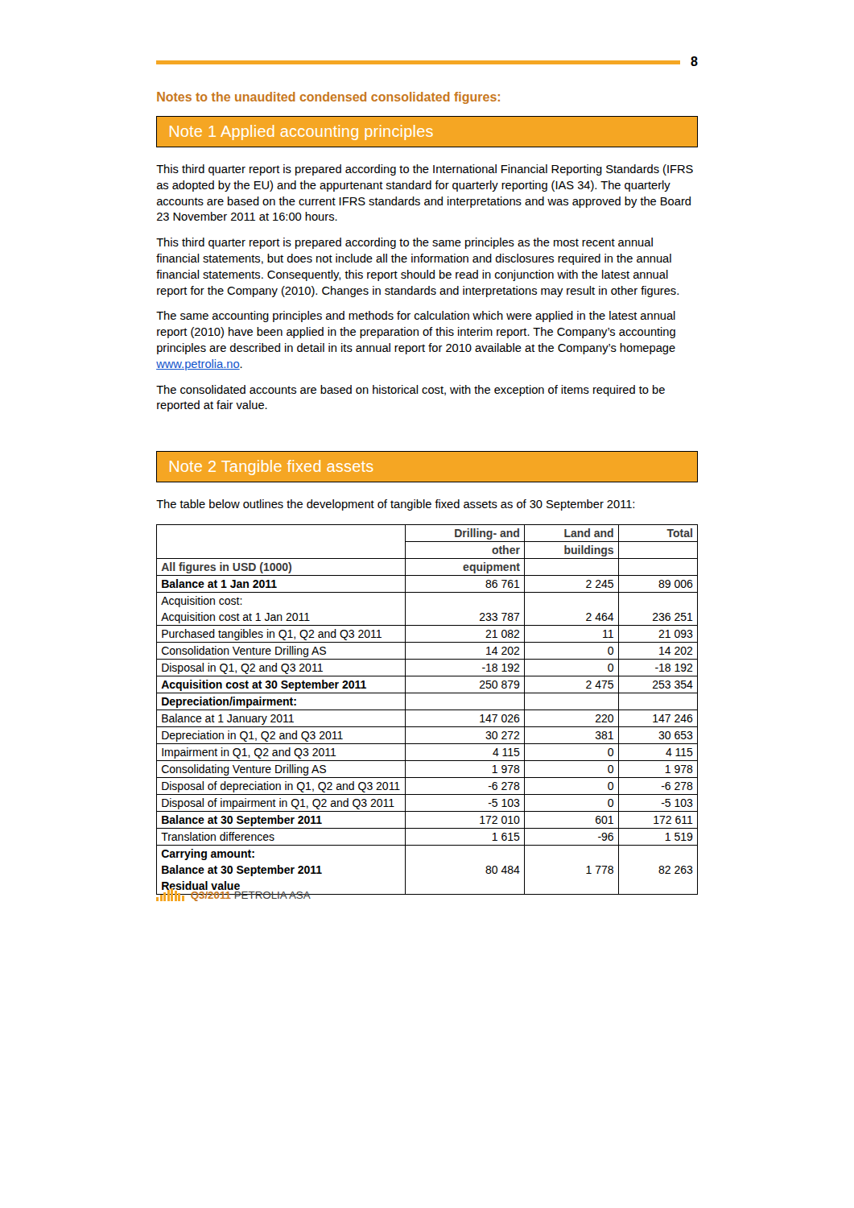8
Notes to the unaudited condensed consolidated figures:
Note 1 Applied accounting principles
This third quarter report is prepared according to the International Financial Reporting Standards (IFRS as adopted by the EU) and the appurtenant standard for quarterly reporting (IAS 34). The quarterly accounts are based on the current IFRS standards and interpretations and was approved by the Board 23 November 2011 at 16:00 hours.
This third quarter report is prepared according to the same principles as the most recent annual financial statements, but does not include all the information and disclosures required in the annual financial statements. Consequently, this report should be read in conjunction with the latest annual report for the Company (2010). Changes in standards and interpretations may result in other figures.
The same accounting principles and methods for calculation which were applied in the latest annual report (2010) have been applied in the preparation of this interim report. The Company’s accounting principles are described in detail in its annual report for 2010 available at the Company’s homepage www.petrolia.no.
The consolidated accounts are based on historical cost, with the exception of items required to be reported at fair value.
Note 2 Tangible fixed assets
The table below outlines the development of tangible fixed assets as of 30 September 2011:
| | Drilling- and | Land and | Total |
| --- | --- | --- | --- |
| other | buildings | |
| All figures in USD (1000) | equipment | | |
| Balance at 1 Jan 2011 | 86 761 | 2 245 | 89 006 |
| Acquisition cost: | | | |
| Acquisition cost at 1 Jan 2011 | 233 787 | 2 464 | 236 251 |
| Purchased tangibles in Q1, Q2 and Q3 2011 | 21 082 | 11 | 21 093 |
| Consolidation Venture Drilling AS | 14 202 | 0 | 14 202 |
| Disposal in Q1, Q2 and Q3 2011 | -18 192 | 0 | -18 192 |
| Acquisition cost at 30 September 2011 | 250 879 | 2 475 | 253 354 |
| Depreciation/impairment: | | | |
| Balance at 1 January 2011 | 147 026 | 220 | 147 246 |
| Depreciation in Q1, Q2 and Q3 2011 | 30 272 | 381 | 30 653 |
| Impairment in Q1, Q2 and Q3 2011 | 4 115 | 0 | 4 115 |
| Consolidating Venture Drilling AS | 1 978 | 0 | 1 978 |
| Disposal of depreciation in Q1, Q2 and Q3 2011 | -6 278 | 0 | -6 278 |
| Disposal of impairment in Q1, Q2 and Q3 2011 | -5 103 | 0 | -5 103 |
| Balance at 30 September 2011 | 172 010 | 601 | 172 611 |
| Translation differences | 1 615 | -96 | 1 519 |
| Carrying amount: | | | |
| Balance at 30 September 2011 | 80 484 | 1 778 | 82 263 |
| Residual value | | | |
Q3/2011 PETROLIA ASA